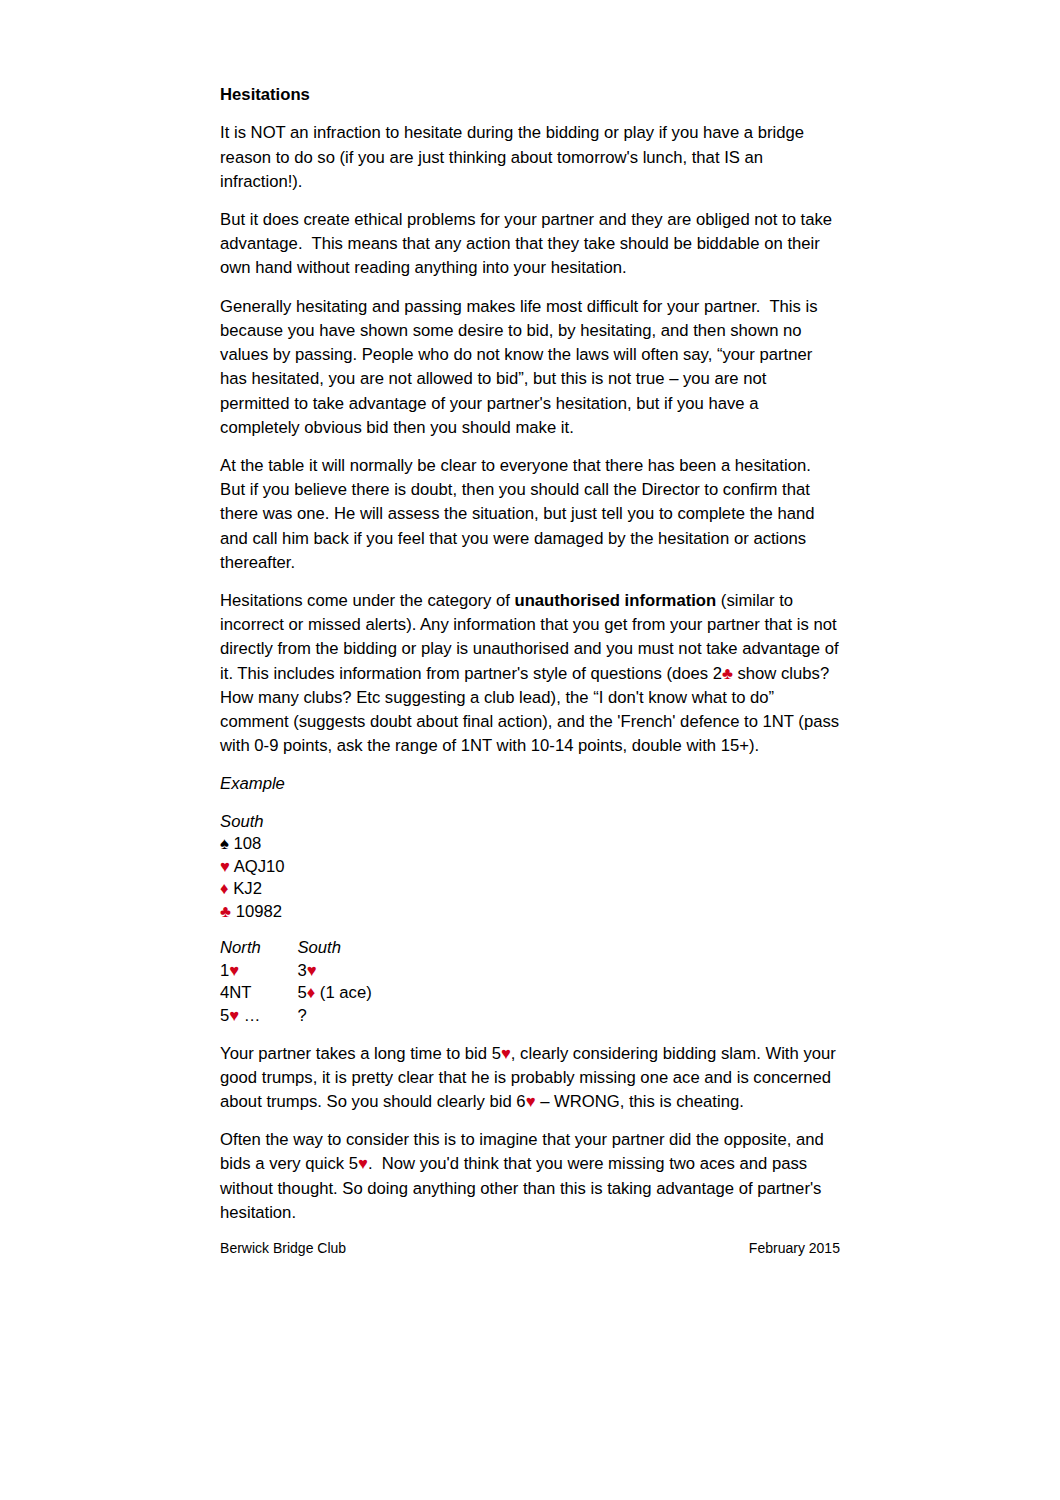Hesitations
It is NOT an infraction to hesitate during the bidding or play if you have a bridge reason to do so (if you are just thinking about tomorrow's lunch, that IS an infraction!).
But it does create ethical problems for your partner and they are obliged not to take advantage. This means that any action that they take should be biddable on their own hand without reading anything into your hesitation.
Generally hesitating and passing makes life most difficult for your partner. This is because you have shown some desire to bid, by hesitating, and then shown no values by passing. People who do not know the laws will often say, “your partner has hesitated, you are not allowed to bid”, but this is not true – you are not permitted to take advantage of your partner's hesitation, but if you have a completely obvious bid then you should make it.
At the table it will normally be clear to everyone that there has been a hesitation. But if you believe there is doubt, then you should call the Director to confirm that there was one. He will assess the situation, but just tell you to complete the hand and call him back if you feel that you were damaged by the hesitation or actions thereafter.
Hesitations come under the category of unauthorised information (similar to incorrect or missed alerts). Any information that you get from your partner that is not directly from the bidding or play is unauthorised and you must not take advantage of it. This includes information from partner's style of questions (does 2♣ show clubs? How many clubs? Etc suggesting a club lead), the “I don't know what to do” comment (suggests doubt about final action), and the 'French' defence to 1NT (pass with 0-9 points, ask the range of 1NT with 10-14 points, double with 15+).
Example
South
♠ 108
♥ AQJ10
♦ KJ2
♣ 10982
| North | South |
| --- | --- |
| 1 ♥ | 3 ♥ |
| 4NT | 5 ♦ (1 ace) |
| 5 ♥ … | ? |
Your partner takes a long time to bid 5♥, clearly considering bidding slam. With your good trumps, it is pretty clear that he is probably missing one ace and is concerned about trumps. So you should clearly bid 6♥ – WRONG, this is cheating.
Often the way to consider this is to imagine that your partner did the opposite, and bids a very quick 5♥. Now you'd think that you were missing two aces and pass without thought. So doing anything other than this is taking advantage of partner's hesitation.
Berwick Bridge Club February 2015